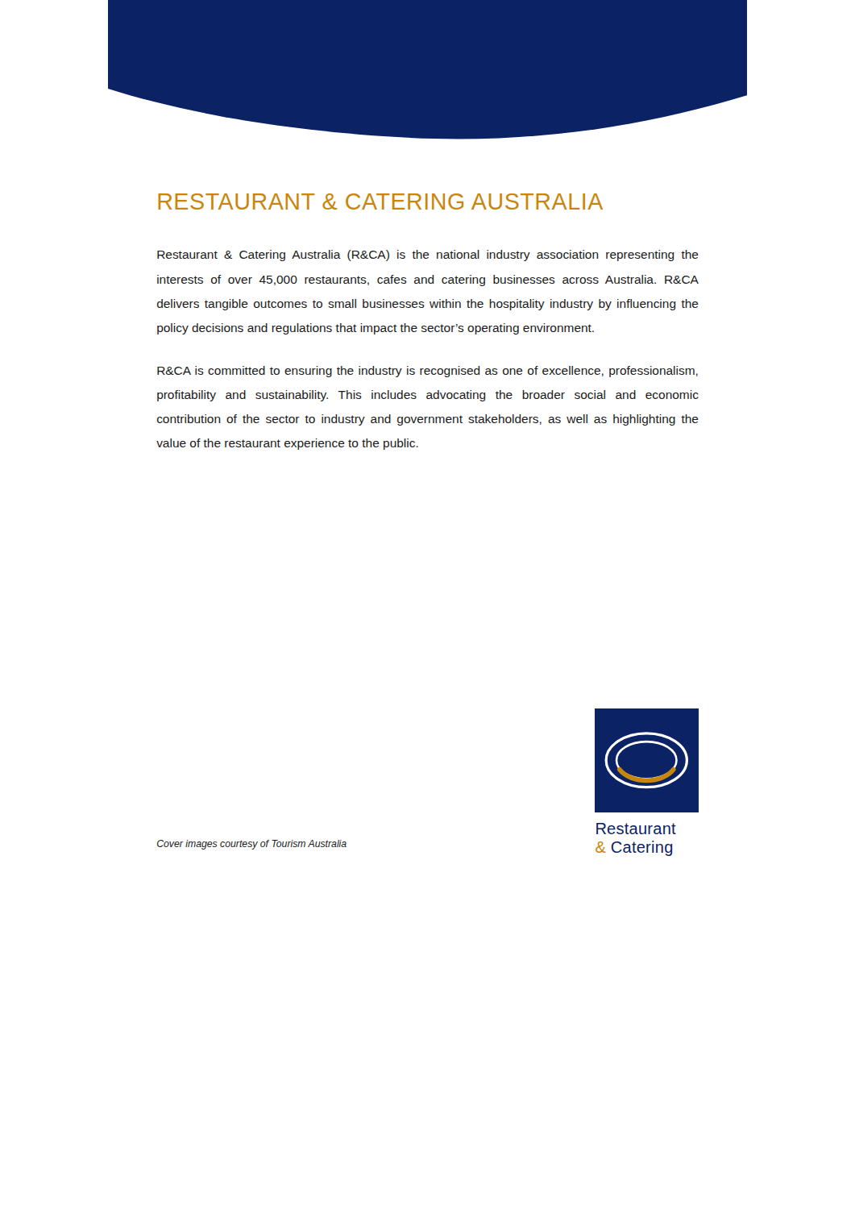RESTAURANT & CATERING AUSTRALIA
Restaurant & Catering Australia (R&CA) is the national industry association representing the interests of over 45,000 restaurants, cafes and catering businesses across Australia. R&CA delivers tangible outcomes to small businesses within the hospitality industry by influencing the policy decisions and regulations that impact the sector’s operating environment.
R&CA is committed to ensuring the industry is recognised as one of excellence, professionalism, profitability and sustainability. This includes advocating the broader social and economic contribution of the sector to industry and government stakeholders, as well as highlighting the value of the restaurant experience to the public.
Cover images courtesy of Tourism Australia
Restaurant
& Catering